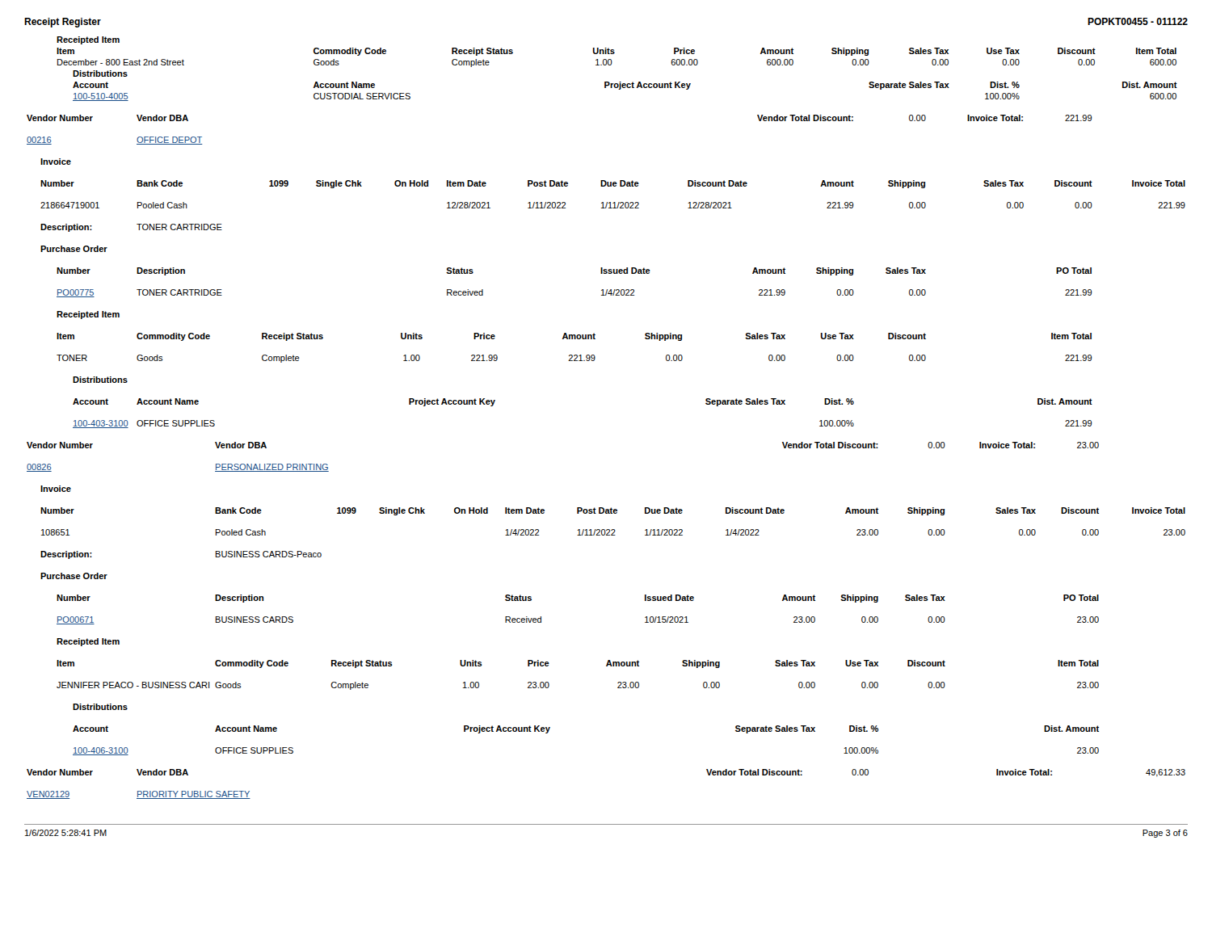Receipt Register
POPKT00455 - 011122
| Receipted Item |
| Item | Commodity Code | Receipt Status | Units | Price | Amount | Shipping | Sales Tax | Use Tax | Discount | Item Total | |
| December - 800 East 2nd Street | Goods | Complete | 1.00 | 600.00 | 600.00 | 0.00 | 0.00 | 0.00 | 0.00 | 600.00 | |
| Distributions |
| Account | Account Name | Project Account Key | Separate Sales Tax | Dist. % | Dist. Amount |
| 100-510-4005 | CUSTODIAL SERVICES | | | 100.00% | 600.00 |
| Vendor Number | Vendor DBA | | Vendor Total Discount: | 0.00 | Invoice Total: | 221.99 |
| 00216 | OFFICE DEPOT | |
| Invoice |
| Number | Bank Code | 1099 | Single Chk | On Hold | Item Date | Post Date | Due Date | Discount Date | Amount | Shipping | Sales Tax | Discount | Invoice Total |
| 218664719001 | Pooled Cash | | | | 12/28/2021 | 1/11/2022 | 1/11/2022 | 12/28/2021 | 221.99 | 0.00 | 0.00 | 0.00 | 221.99 |
| Description: | TONER CARTRIDGE |
| Purchase Order |
| Number | Description | Status | Issued Date | Amount | Shipping | Sales Tax | PO Total |
| PO00775 | TONER CARTRIDGE | Received | 1/4/2022 | 221.99 | 0.00 | 0.00 | 221.99 |
| Receipted Item |
| Item | Commodity Code | Receipt Status | Units | Price | Amount | Shipping | Sales Tax | Use Tax | Discount | Item Total |
| TONER | Goods | Complete | 1.00 | 221.99 | 221.99 | 0.00 | 0.00 | 0.00 | 0.00 | 221.99 |
| Distributions |
| Account | Account Name | Project Account Key | Separate Sales Tax | Dist. % | Dist. Amount |
| 100-403-3100 | OFFICE SUPPLIES | | | 100.00% | 221.99 |
| Vendor Number | Vendor DBA | | Vendor Total Discount: | 0.00 | Invoice Total: | 23.00 |
| 00826 | PERSONALIZED PRINTING | |
| Invoice |
| Number | Bank Code | 1099 | Single Chk | On Hold | Item Date | Post Date | Due Date | Discount Date | Amount | Shipping | Sales Tax | Discount | Invoice Total |
| 108651 | Pooled Cash | | | | 1/4/2022 | 1/11/2022 | 1/11/2022 | 1/4/2022 | 23.00 | 0.00 | 0.00 | 0.00 | 23.00 |
| Description: | BUSINESS CARDS-Peaco |
| Purchase Order |
| Number | Description | Status | Issued Date | Amount | Shipping | Sales Tax | PO Total |
| PO00671 | BUSINESS CARDS | Received | 10/15/2021 | 23.00 | 0.00 | 0.00 | 23.00 |
| Receipted Item |
| Item | Commodity Code | Receipt Status | Units | Price | Amount | Shipping | Sales Tax | Use Tax | Discount | Item Total |
| JENNIFER PEACO - BUSINESS CARI | Goods | Complete | 1.00 | 23.00 | 23.00 | 0.00 | 0.00 | 0.00 | 0.00 | 23.00 |
| Distributions |
| Account | Account Name | Project Account Key | Separate Sales Tax | Dist. % | Dist. Amount |
| 100-406-3100 | OFFICE SUPPLIES | | | 100.00% | 23.00 |
| Vendor Number | Vendor DBA | | Vendor Total Discount: | 0.00 | Invoice Total: | 49,612.33 |
| VEN02129 | PRIORITY PUBLIC SAFETY | |
1/6/2022 5:28:41 PM
Page 3 of 6